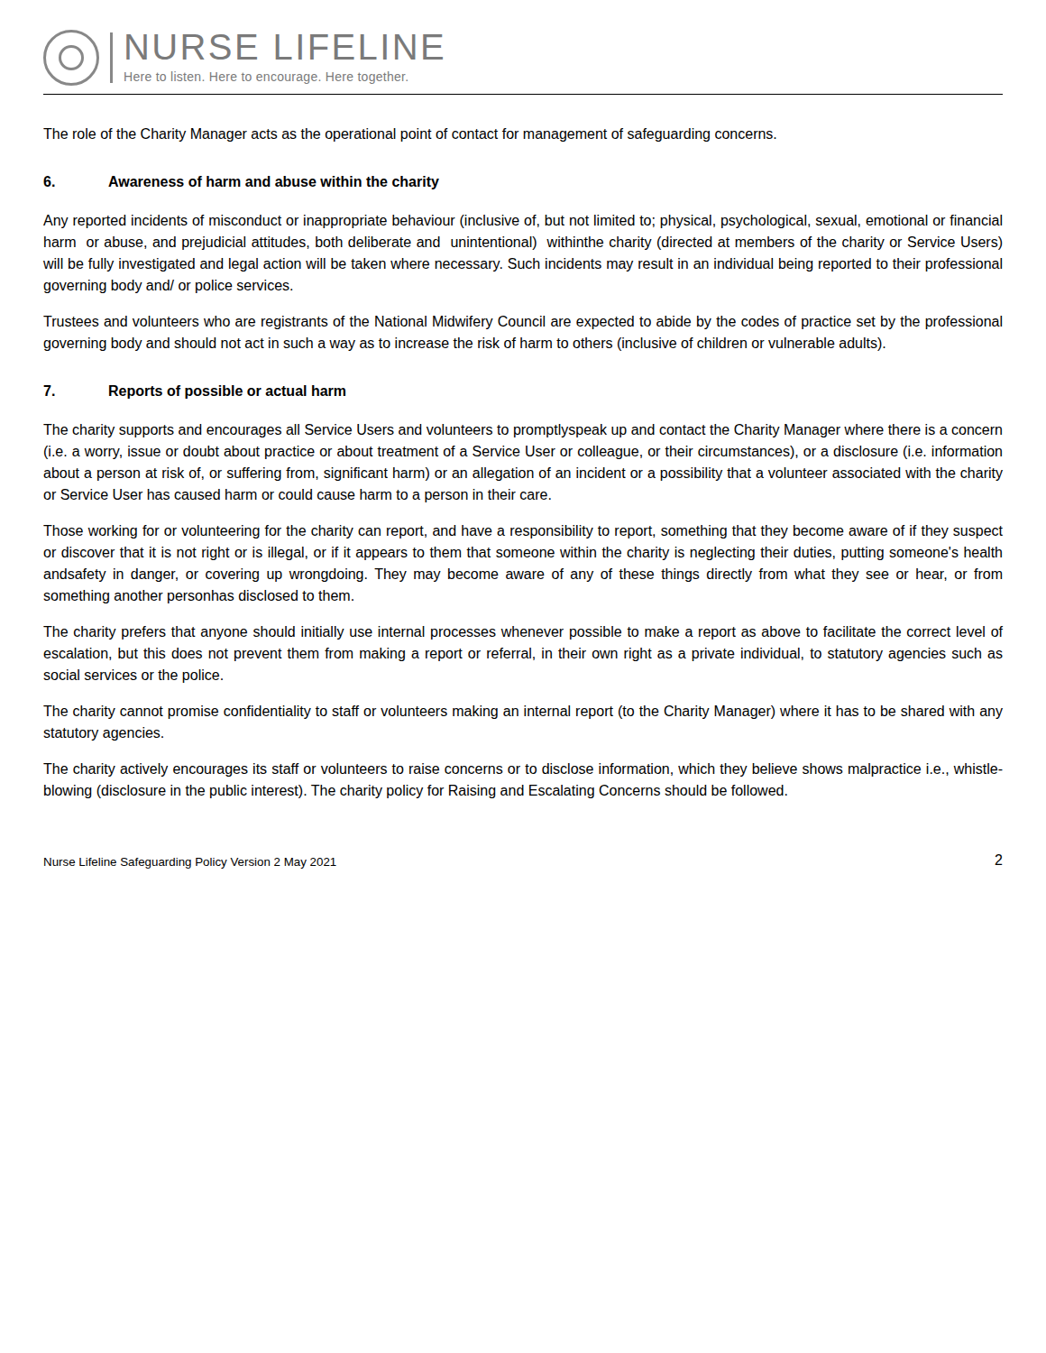NURSE LIFELINE Here to listen. Here to encourage. Here together.
The role of the Charity Manager acts as the operational point of contact for management of safeguarding concerns.
6. Awareness of harm and abuse within the charity
Any reported incidents of misconduct or inappropriate behaviour (inclusive of, but not limited to; physical, psychological, sexual, emotional or financial harm or abuse, and prejudicial attitudes, both deliberate and unintentional) withinthe charity (directed at members of the charity or Service Users) will be fully investigated and legal action will be taken where necessary. Such incidents may result in an individual being reported to their professional governing body and/ or police services.
Trustees and volunteers who are registrants of the National Midwifery Council are expected to abide by the codes of practice set by the professional governing body and should not act in such a way as to increase the risk of harm to others (inclusive of children or vulnerable adults).
7. Reports of possible or actual harm
The charity supports and encourages all Service Users and volunteers to promptlyspeak up and contact the Charity Manager where there is a concern (i.e. a worry, issue or doubt about practice or about treatment of a Service User or colleague, or their circumstances), or a disclosure (i.e. information about a person at risk of, or suffering from, significant harm) or an allegation of an incident or a possibility that a volunteer associated with the charity or Service User has caused harm or could cause harm to a person in their care.
Those working for or volunteering for the charity can report, and have a responsibility to report, something that they become aware of if they suspect or discover that it is not right or is illegal, or if it appears to them that someone within the charity is neglecting their duties, putting someone's health andsafety in danger, or covering up wrongdoing. They may become aware of any of these things directly from what they see or hear, or from something another personhas disclosed to them.
The charity prefers that anyone should initially use internal processes whenever possible to make a report as above to facilitate the correct level of escalation, but this does not prevent them from making a report or referral, in their own right as a private individual, to statutory agencies such as social services or the police.
The charity cannot promise confidentiality to staff or volunteers making an internal report (to the Charity Manager) where it has to be shared with any statutory agencies.
The charity actively encourages its staff or volunteers to raise concerns or to disclose information, which they believe shows malpractice i.e., whistle-blowing (disclosure in the public interest). The charity policy for Raising and Escalating Concerns should be followed.
Nurse Lifeline Safeguarding Policy Version 2 May 2021 2